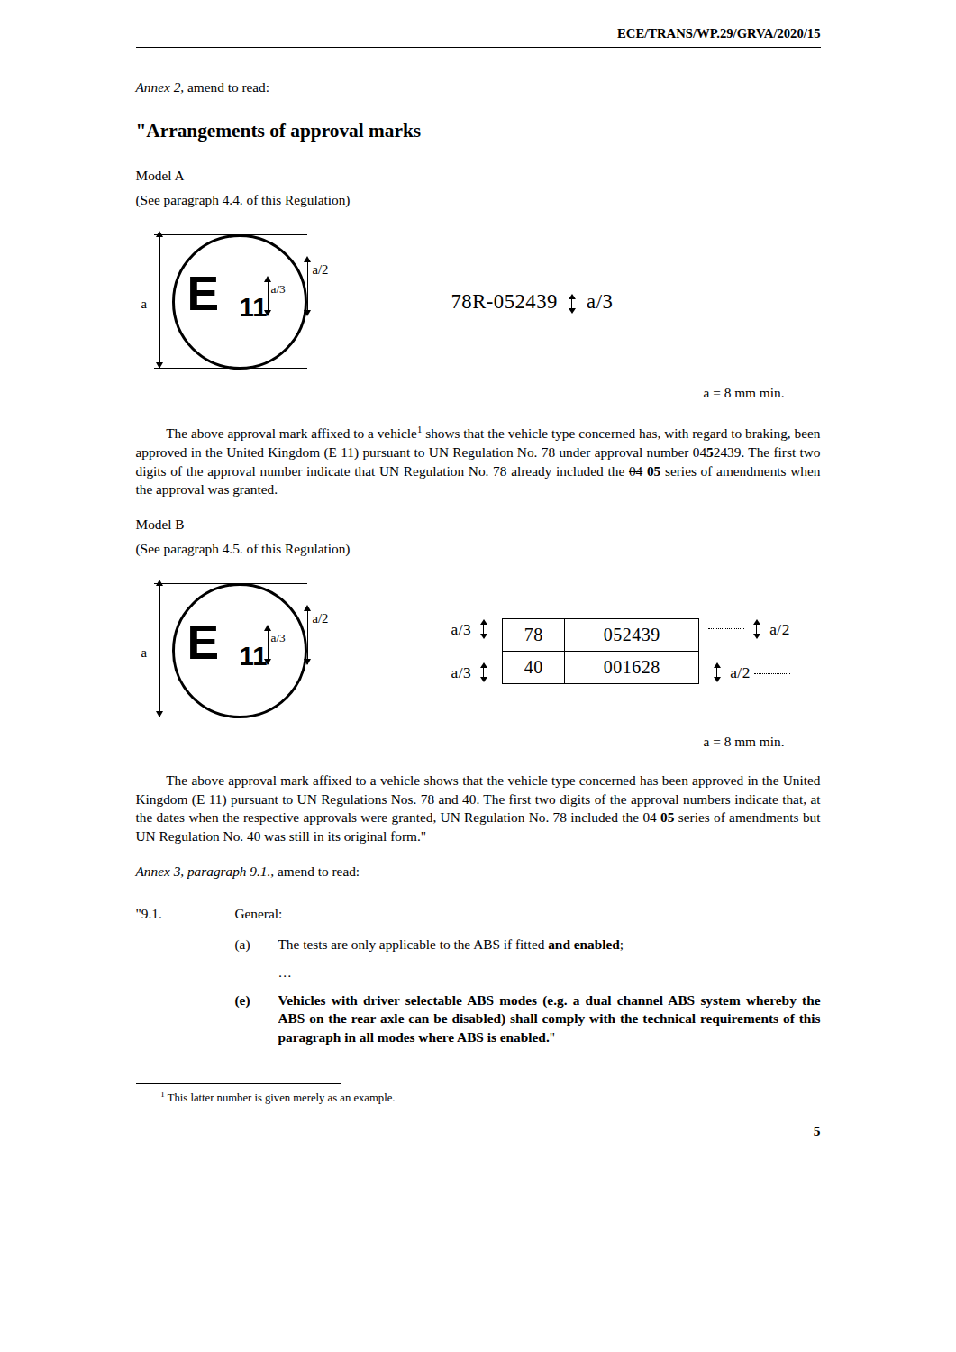ECE/TRANS/WP.29/GRVA/2020/15
Annex 2, amend to read:
"Arrangements of approval marks
Model A
(See paragraph 4.4. of this Regulation)
a
E 11
a/3
a/2
78R-052439 a/3
a = 8 mm min.
The above approval mark affixed to a vehicle1 shows that the vehicle type concerned has, with regard to braking, been approved in the United Kingdom (E 11) pursuant to UN Regulation No. 78 under approval number 0452439. The first two digits of the approval number indicate that UN Regulation No. 78 already included the 04 05 series of amendments when the approval was granted.
Model B
(See paragraph 4.5. of this Regulation)
a
E 11
a/3
a/2
a/3
a/3
| 78 | 052439 |
| 40 | 001628 |
a/2
a/2
a = 8 mm min.
The above approval mark affixed to a vehicle shows that the vehicle type concerned has been approved in the United Kingdom (E 11) pursuant to UN Regulations Nos. 78 and 40. The first two digits of the approval numbers indicate that, at the dates when the respective approvals were granted, UN Regulation No. 78 included the 04 05 series of amendments but UN Regulation No. 40 was still in its original form."
Annex 3, paragraph 9.1., amend to read:
"9.1.
General:
(a)
The tests are only applicable to the ABS if fitted and enabled;
…
(e)
Vehicles with driver selectable ABS modes (e.g. a dual channel ABS system whereby the ABS on the rear axle can be disabled) shall comply with the technical requirements of this paragraph in all modes where ABS is enabled."
1 This latter number is given merely as an example.
5